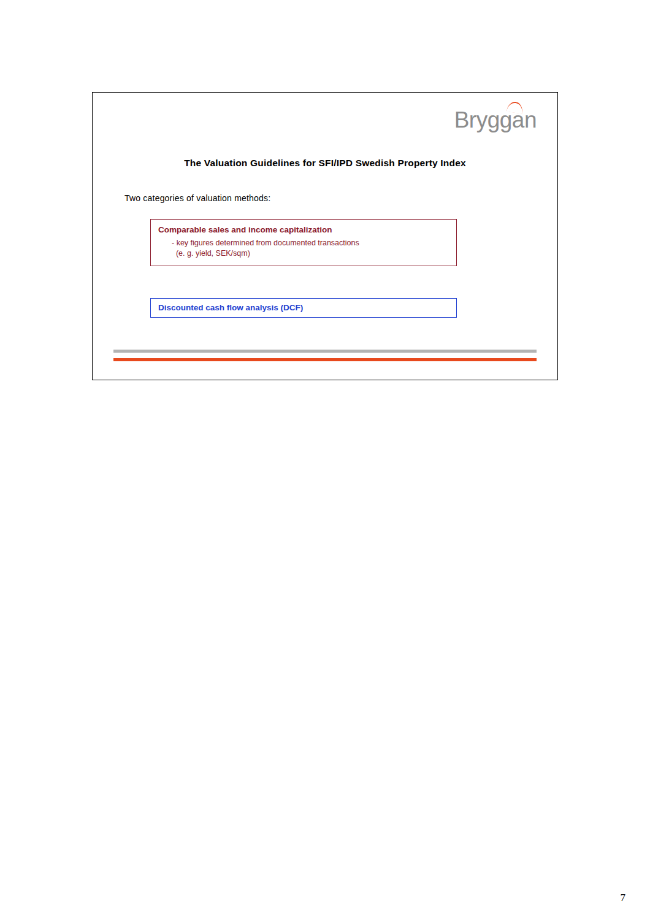Bryggan
The Valuation Guidelines for SFI/IPD Swedish Property Index
Two categories of valuation methods:
Comparable sales and income capitalization
- key figures determined from documented transactions
(e. g. yield, SEK/sqm)
Discounted cash flow analysis (DCF)
7